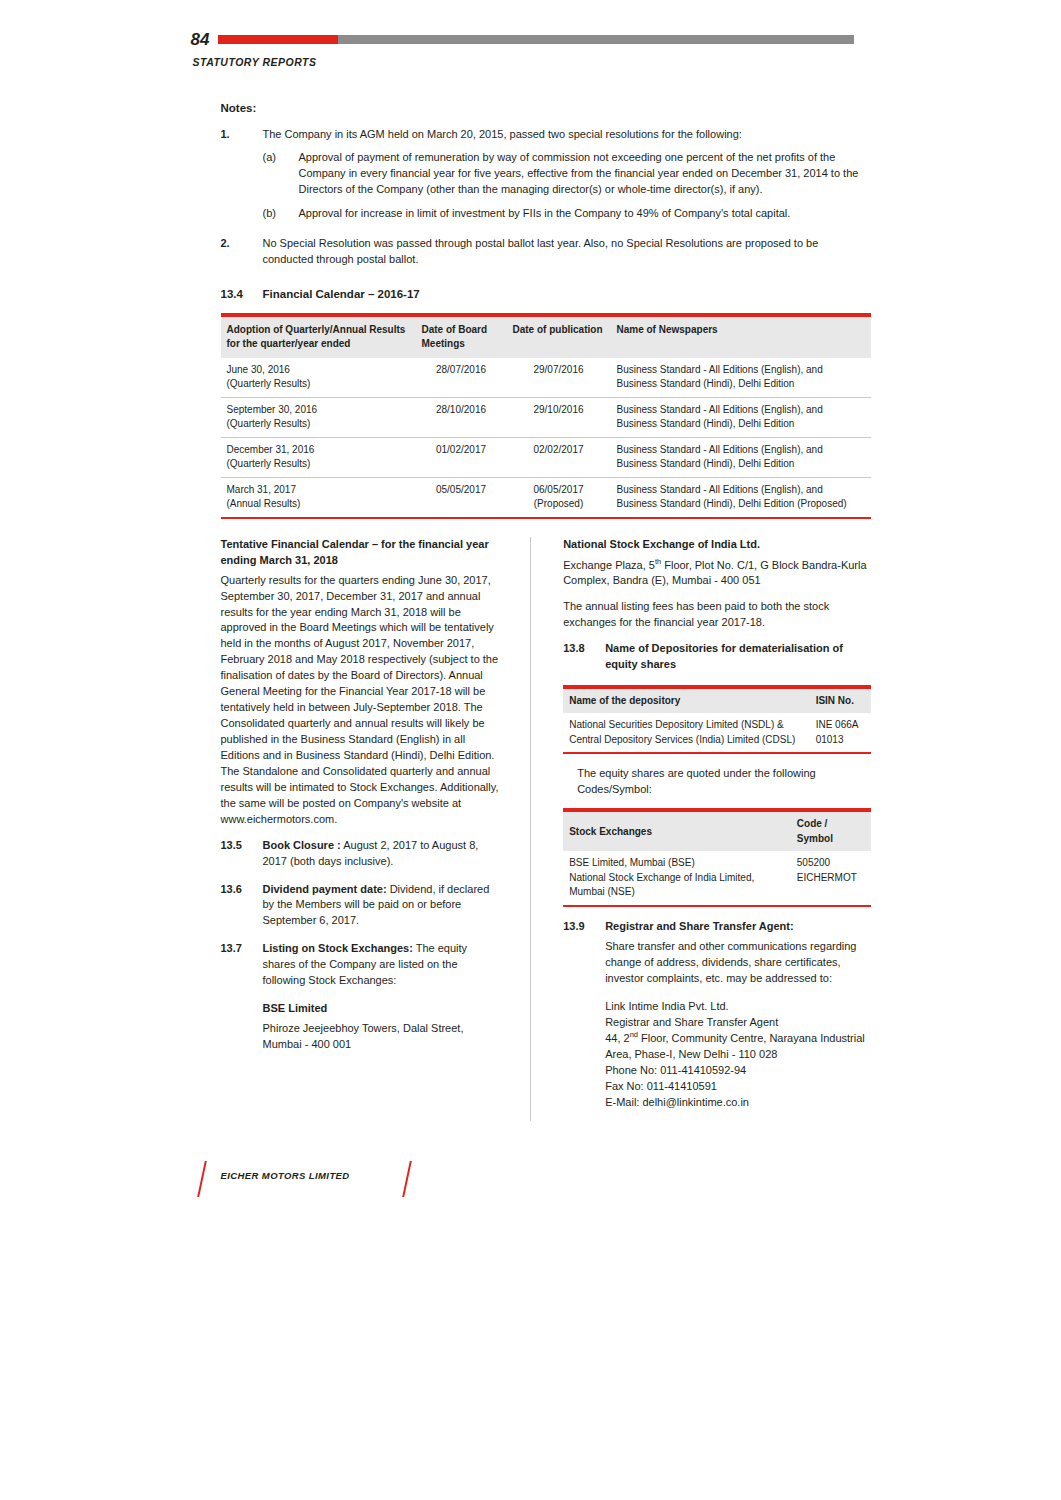84
STATUTORY REPORTS
Notes:
1. The Company in its AGM held on March 20, 2015, passed two special resolutions for the following:
(a) Approval of payment of remuneration by way of commission not exceeding one percent of the net profits of the Company in every financial year for five years, effective from the financial year ended on December 31, 2014 to the Directors of the Company (other than the managing director(s) or whole-time director(s), if any).
(b) Approval for increase in limit of investment by FIIs in the Company to 49% of Company's total capital.
2. No Special Resolution was passed through postal ballot last year. Also, no Special Resolutions are proposed to be conducted through postal ballot.
13.4 Financial Calendar – 2016-17
| Adoption of Quarterly/Annual Results for the quarter/year ended | Date of Board Meetings | Date of publication | Name of Newspapers |
| --- | --- | --- | --- |
| June 30, 2016 (Quarterly Results) | 28/07/2016 | 29/07/2016 | Business Standard - All Editions (English), and Business Standard (Hindi), Delhi Edition |
| September 30, 2016 (Quarterly Results) | 28/10/2016 | 29/10/2016 | Business Standard - All Editions (English), and Business Standard (Hindi), Delhi Edition |
| December 31, 2016 (Quarterly Results) | 01/02/2017 | 02/02/2017 | Business Standard - All Editions (English), and Business Standard (Hindi), Delhi Edition |
| March 31, 2017 (Annual Results) | 05/05/2017 | 06/05/2017 (Proposed) | Business Standard - All Editions (English), and Business Standard (Hindi), Delhi Edition (Proposed) |
Tentative Financial Calendar – for the financial year ending March 31, 2018
Quarterly results for the quarters ending June 30, 2017, September 30, 2017, December 31, 2017 and annual results for the year ending March 31, 2018 will be approved in the Board Meetings which will be tentatively held in the months of August 2017, November 2017, February 2018 and May 2018 respectively (subject to the finalisation of dates by the Board of Directors). Annual General Meeting for the Financial Year 2017-18 will be tentatively held in between July-September 2018. The Consolidated quarterly and annual results will likely be published in the Business Standard (English) in all Editions and in Business Standard (Hindi), Delhi Edition. The Standalone and Consolidated quarterly and annual results will be intimated to Stock Exchanges. Additionally, the same will be posted on Company's website at www.eichermotors.com.
13.5 Book Closure : August 2, 2017 to August 8, 2017 (both days inclusive).
13.6 Dividend payment date: Dividend, if declared by the Members will be paid on or before September 6, 2017.
13.7 Listing on Stock Exchanges: The equity shares of the Company are listed on the following Stock Exchanges:
BSE Limited
Phiroze Jeejeebhoy Towers, Dalal Street,
Mumbai - 400 001
National Stock Exchange of India Ltd.
Exchange Plaza, 5th Floor, Plot No. C/1, G Block Bandra-Kurla Complex, Bandra (E), Mumbai - 400 051
The annual listing fees has been paid to both the stock exchanges for the financial year 2017-18.
13.8 Name of Depositories for dematerialisation of equity shares
| Name of the depository | ISIN No. |
| --- | --- |
| National Securities Depository Limited (NSDL) & Central Depository Services (India) Limited (CDSL) | INE 066A 01013 |
The equity shares are quoted under the following Codes/Symbol:
| Stock Exchanges | Code / Symbol |
| --- | --- |
| BSE Limited, Mumbai (BSE) National Stock Exchange of India Limited, Mumbai (NSE) | 505200 EICHERMOT |
13.9 Registrar and Share Transfer Agent:
Share transfer and other communications regarding change of address, dividends, share certificates, investor complaints, etc. may be addressed to:
Link Intime India Pvt. Ltd.
Registrar and Share Transfer Agent
44, 2nd Floor, Community Centre, Narayana Industrial Area, Phase-I, New Delhi - 110 028
Phone No: 011-41410592-94
Fax No: 011-41410591
E-Mail: delhi@linkintime.co.in
EICHER MOTORS LIMITED